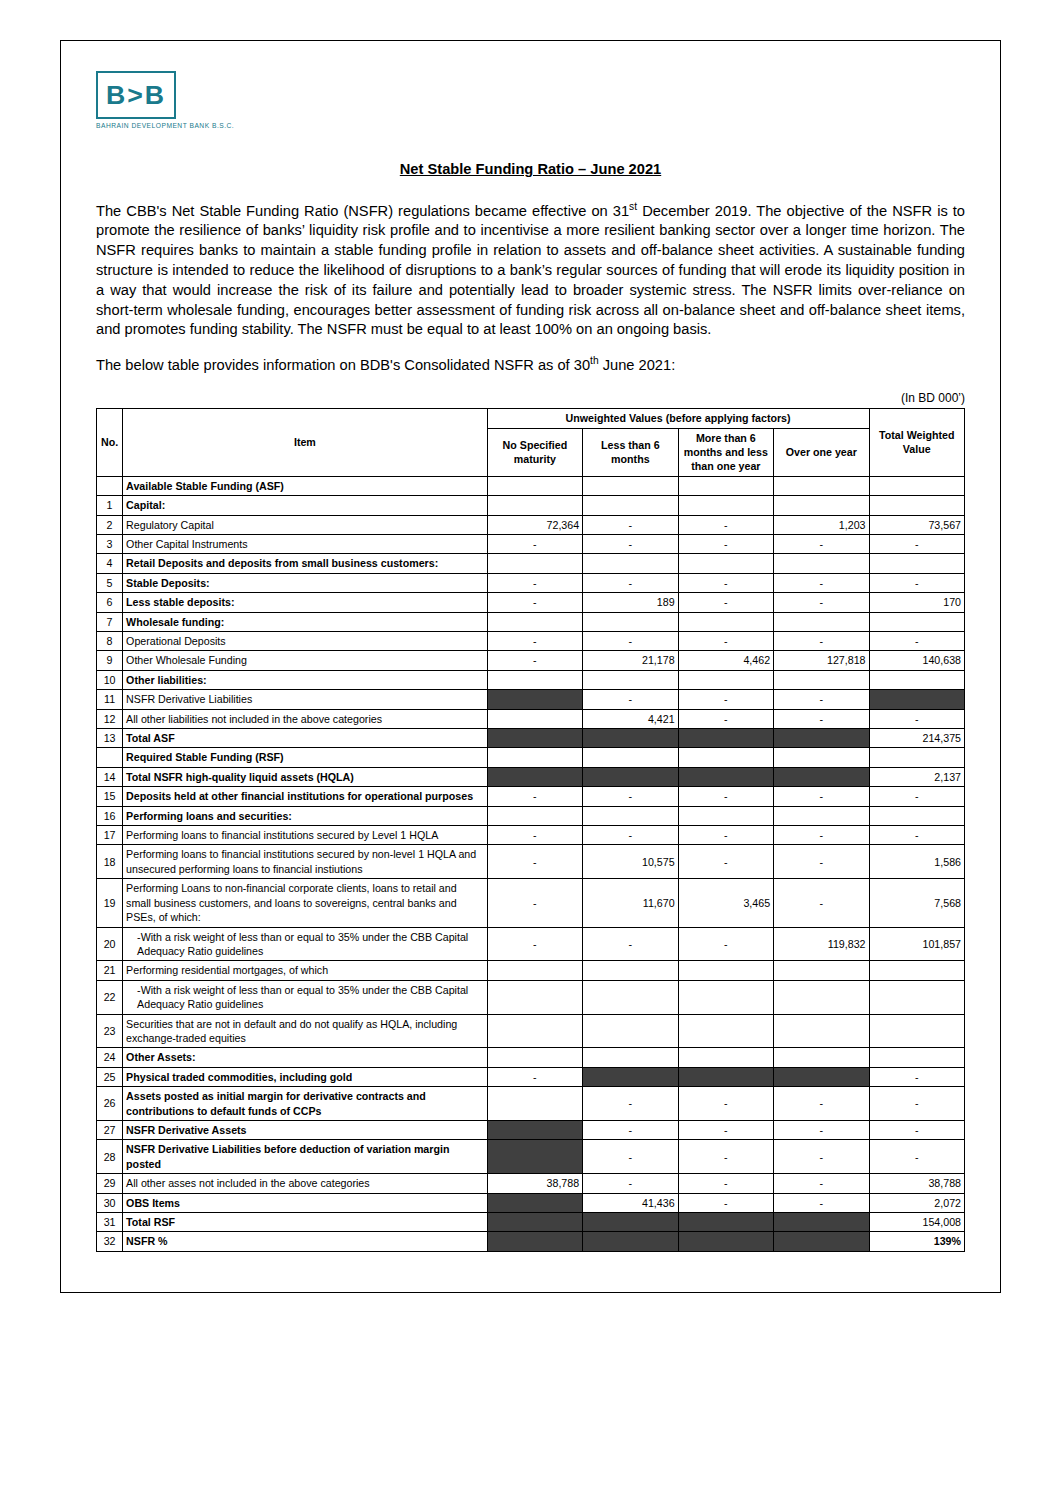B>B
BAHRAIN DEVELOPMENT BANK B.S.C.
Net Stable Funding Ratio – June 2021
The CBB's Net Stable Funding Ratio (NSFR) regulations became effective on 31st December 2019. The objective of the NSFR is to promote the resilience of banks’ liquidity risk profile and to incentivise a more resilient banking sector over a longer time horizon. The NSFR requires banks to maintain a stable funding profile in relation to assets and off-balance sheet activities. A sustainable funding structure is intended to reduce the likelihood of disruptions to a bank’s regular sources of funding that will erode its liquidity position in a way that would increase the risk of its failure and potentially lead to broader systemic stress. The NSFR limits over-reliance on short-term wholesale funding, encourages better assessment of funding risk across all on-balance sheet and off-balance sheet items, and promotes funding stability. The NSFR must be equal to at least 100% on an ongoing basis.
The below table provides information on BDB's Consolidated NSFR as of 30th June 2021:
(In BD 000’)
| No. | Item | Unweighted Values (before applying factors) | Total Weighted Value |
| --- | --- | --- | --- |
| No Specified maturity | Less than 6 months | More than 6 months and less than one year | Over one year |
| | Available Stable Funding (ASF) | | | | | |
| 1 | Capital: | | | | | |
| 2 | Regulatory Capital | 72,364 | - | - | 1,203 | 73,567 |
| 3 | Other Capital Instruments | - | - | - | - | - |
| 4 | Retail Deposits and deposits from small business customers: | | | | | |
| 5 | Stable Deposits: | - | - | - | - | - |
| 6 | Less stable deposits: | - | 189 | - | - | 170 |
| 7 | Wholesale funding: | | | | | |
| 8 | Operational Deposits | - | - | - | - | - |
| 9 | Other Wholesale Funding | - | 21,178 | 4,462 | 127,818 | 140,638 |
| 10 | Other liabilities: | | | | | |
| 11 | NSFR Derivative Liabilities | | - | - | - | |
| 12 | All other liabilities not included in the above categories | | 4,421 | - | - | - |
| 13 | Total ASF | | | | | 214,375 |
| | Required Stable Funding (RSF) | | | | | |
| 14 | Total NSFR high-quality liquid assets (HQLA) | | | | | 2,137 |
| 15 | Deposits held at other financial institutions for operational purposes | - | - | - | - | - |
| 16 | Performing loans and securities: | | | | | |
| 17 | Performing loans to financial institutions secured by Level 1 HQLA | - | - | - | - | - |
| 18 | Performing loans to financial institutions secured by non-level 1 HQLA and unsecured performing loans to financial instiutions | - | 10,575 | - | - | 1,586 |
| 19 | Performing Loans to non-financial corporate clients, loans to retail and small business customers, and loans to sovereigns, central banks and PSEs, of which: | - | 11,670 | 3,465 | - | 7,568 |
| 20 | -With a risk weight of less than or equal to 35% under the CBB Capital Adequacy Ratio guidelines | - | - | - | 119,832 | 101,857 |
| 21 | Performing residential mortgages, of which | | | | | |
| 22 | -With a risk weight of less than or equal to 35% under the CBB Capital Adequacy Ratio guidelines | | | | | |
| 23 | Securities that are not in default and do not qualify as HQLA, including exchange-traded equities | | | | | |
| 24 | Other Assets: | | | | | |
| 25 | Physical traded commodities, including gold | - | | | | - |
| 26 | Assets posted as initial margin for derivative contracts and contributions to default funds of CCPs | | - | - | - | - |
| 27 | NSFR Derivative Assets | | - | - | - | - |
| 28 | NSFR Derivative Liabilities before deduction of variation margin posted | | - | - | - | - |
| 29 | All other asses not included in the above categories | 38,788 | - | - | - | 38,788 |
| 30 | OBS Items | | 41,436 | - | - | 2,072 |
| 31 | Total RSF | | | | | 154,008 |
| 32 | NSFR % | | | | | 139% |